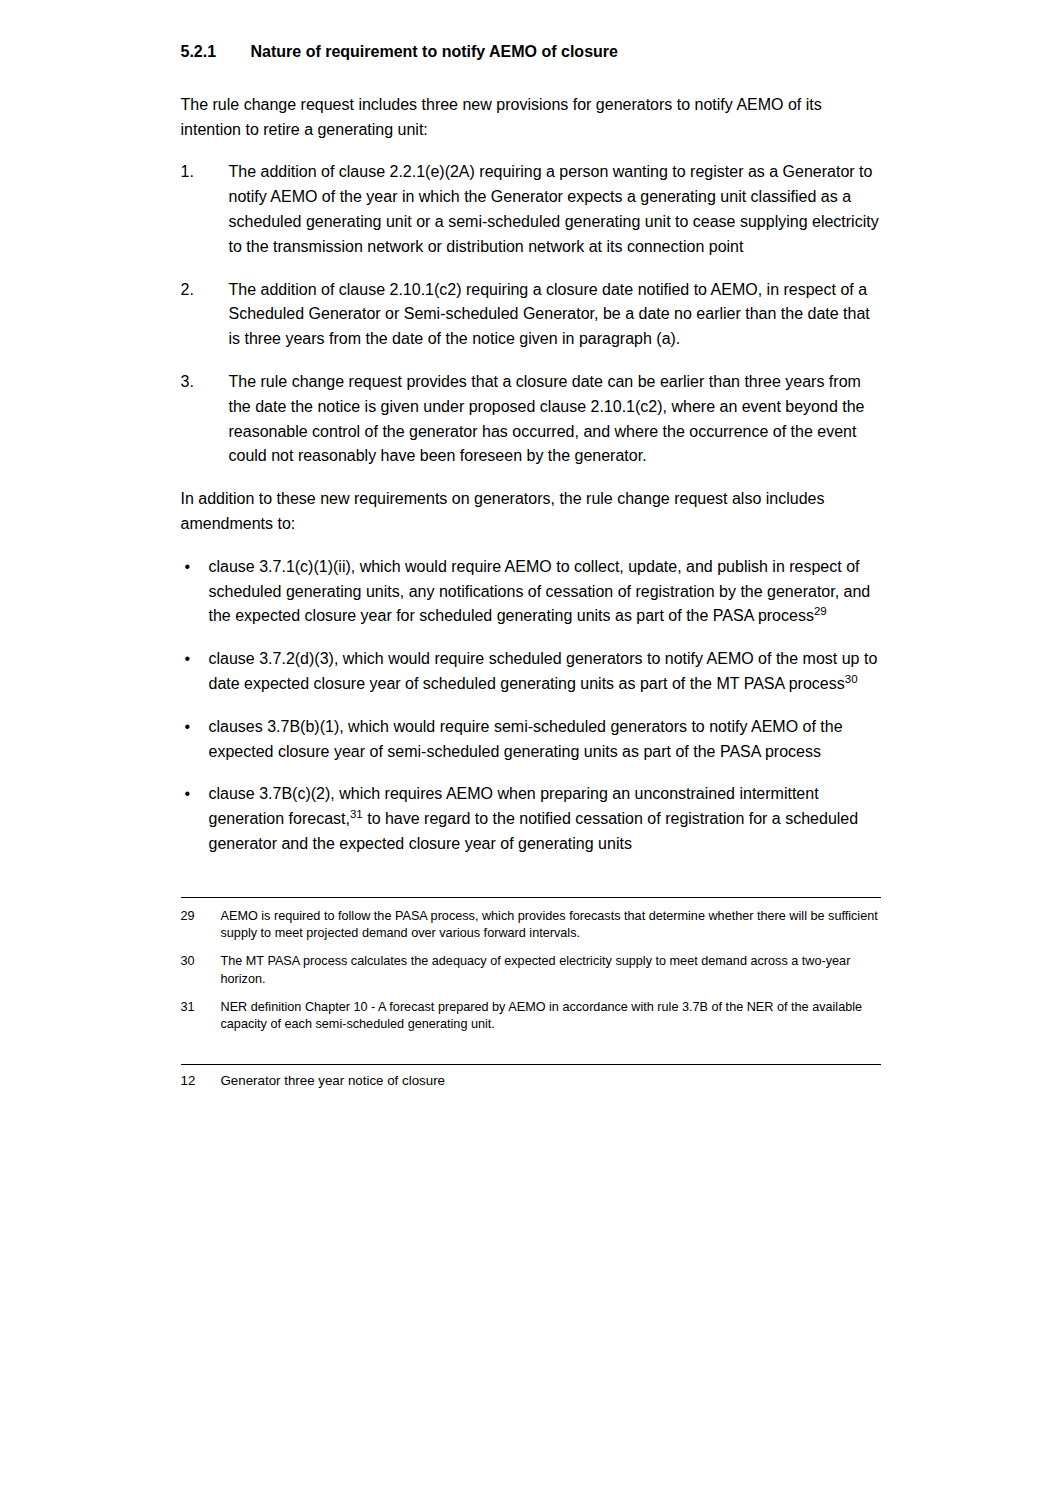5.2.1 Nature of requirement to notify AEMO of closure
The rule change request includes three new provisions for generators to notify AEMO of its intention to retire a generating unit:
1. The addition of clause 2.2.1(e)(2A) requiring a person wanting to register as a Generator to notify AEMO of the year in which the Generator expects a generating unit classified as a scheduled generating unit or a semi-scheduled generating unit to cease supplying electricity to the transmission network or distribution network at its connection point
2. The addition of clause 2.10.1(c2) requiring a closure date notified to AEMO, in respect of a Scheduled Generator or Semi-scheduled Generator, be a date no earlier than the date that is three years from the date of the notice given in paragraph (a).
3. The rule change request provides that a closure date can be earlier than three years from the date the notice is given under proposed clause 2.10.1(c2), where an event beyond the reasonable control of the generator has occurred, and where the occurrence of the event could not reasonably have been foreseen by the generator.
In addition to these new requirements on generators, the rule change request also includes amendments to:
clause 3.7.1(c)(1)(ii), which would require AEMO to collect, update, and publish in respect of scheduled generating units, any notifications of cessation of registration by the generator, and the expected closure year for scheduled generating units as part of the PASA process29
clause 3.7.2(d)(3), which would require scheduled generators to notify AEMO of the most up to date expected closure year of scheduled generating units as part of the MT PASA process30
clauses 3.7B(b)(1), which would require semi-scheduled generators to notify AEMO of the expected closure year of semi-scheduled generating units as part of the PASA process
clause 3.7B(c)(2), which requires AEMO when preparing an unconstrained intermittent generation forecast,31 to have regard to the notified cessation of registration for a scheduled generator and the expected closure year of generating units
29 AEMO is required to follow the PASA process, which provides forecasts that determine whether there will be sufficient supply to meet projected demand over various forward intervals.
30 The MT PASA process calculates the adequacy of expected electricity supply to meet demand across a two-year horizon.
31 NER definition Chapter 10 - A forecast prepared by AEMO in accordance with rule 3.7B of the NER of the available capacity of each semi-scheduled generating unit.
12 Generator three year notice of closure